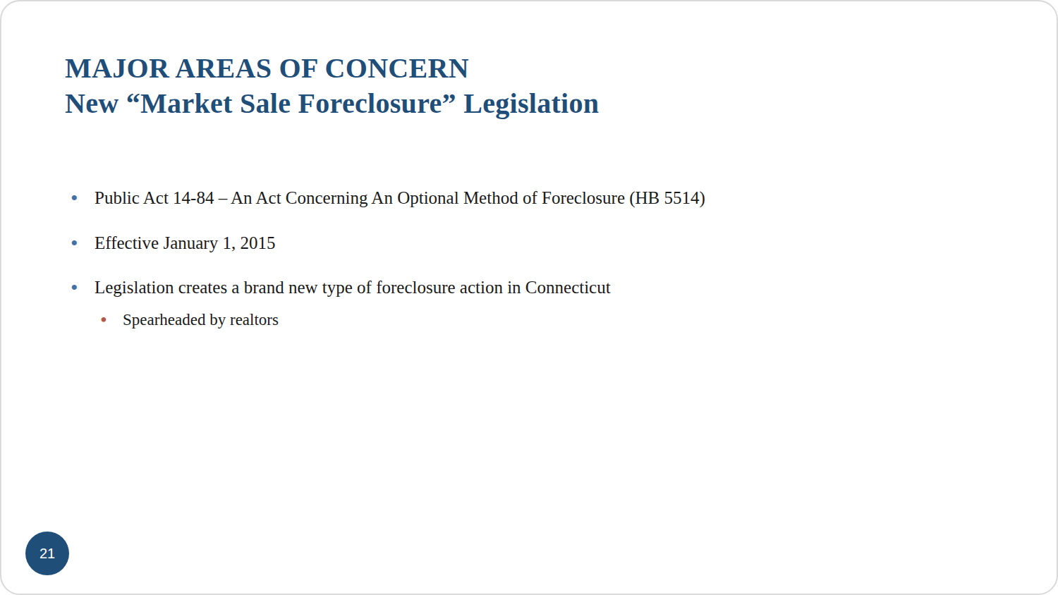MAJOR AREAS OF CONCERN New “Market Sale Foreclosure” Legislation
Public Act 14-84 – An Act Concerning An Optional Method of Foreclosure (HB 5514)
Effective January 1, 2015
Legislation creates a brand new type of foreclosure action in Connecticut
Spearheaded by realtors
21